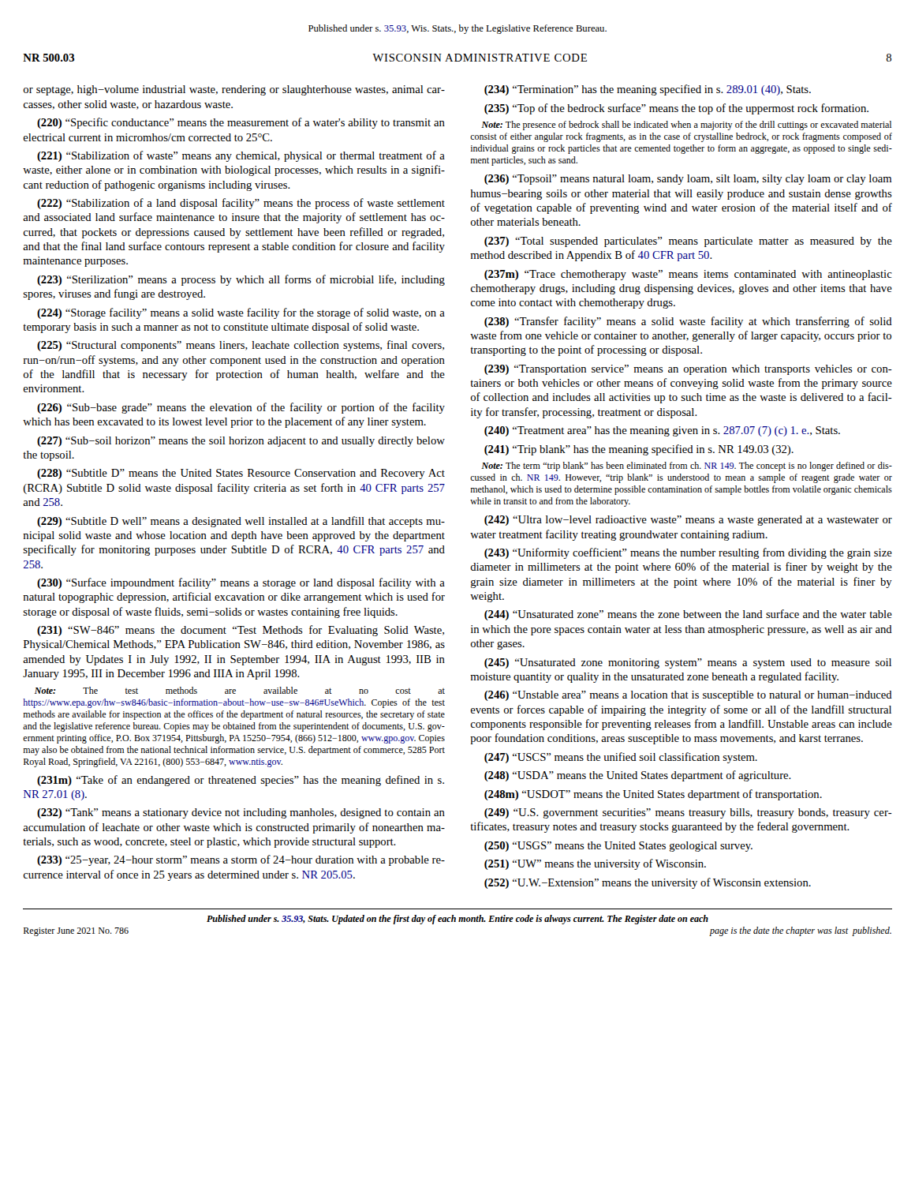Published under s. 35.93, Wis. Stats., by the Legislative Reference Bureau.
NR 500.03 WISCONSIN ADMINISTRATIVE CODE 8
or septage, high−volume industrial waste, rendering or slaughterhouse wastes, animal carcasses, other solid waste, or hazardous waste.
(220) “Specific conductance” means the measurement of a water's ability to transmit an electrical current in micromhos/cm corrected to 25°C.
(221) “Stabilization of waste” means any chemical, physical or thermal treatment of a waste, either alone or in combination with biological processes, which results in a significant reduction of pathogenic organisms including viruses.
(222) “Stabilization of a land disposal facility” means the process of waste settlement and associated land surface maintenance to insure that the majority of settlement has occurred, that pockets or depressions caused by settlement have been refilled or regraded, and that the final land surface contours represent a stable condition for closure and facility maintenance purposes.
(223) “Sterilization” means a process by which all forms of microbial life, including spores, viruses and fungi are destroyed.
(224) “Storage facility” means a solid waste facility for the storage of solid waste, on a temporary basis in such a manner as not to constitute ultimate disposal of solid waste.
(225) “Structural components” means liners, leachate collection systems, final covers, run−on/run−off systems, and any other component used in the construction and operation of the landfill that is necessary for protection of human health, welfare and the environment.
(226) “Sub−base grade” means the elevation of the facility or portion of the facility which has been excavated to its lowest level prior to the placement of any liner system.
(227) “Sub−soil horizon” means the soil horizon adjacent to and usually directly below the topsoil.
(228) “Subtitle D” means the United States Resource Conservation and Recovery Act (RCRA) Subtitle D solid waste disposal facility criteria as set forth in 40 CFR parts 257 and 258.
(229) “Subtitle D well” means a designated well installed at a landfill that accepts municipal solid waste and whose location and depth have been approved by the department specifically for monitoring purposes under Subtitle D of RCRA, 40 CFR parts 257 and 258.
(230) “Surface impoundment facility” means a storage or land disposal facility with a natural topographic depression, artificial excavation or dike arrangement which is used for storage or disposal of waste fluids, semi−solids or wastes containing free liquids.
(231) “SW−846” means the document “Test Methods for Evaluating Solid Waste, Physical/Chemical Methods,” EPA Publication SW−846, third edition, November 1986, as amended by Updates I in July 1992, II in September 1994, IIA in August 1993, IIB in January 1995, III in December 1996 and IIIA in April 1998.
Note: The test methods are available at no cost at https://www.epa.gov/hw−sw846/basic−information−about−how−use−sw−846#UseWhich. Copies of the test methods are available for inspection at the offices of the department of natural resources, the secretary of state and the legislative reference bureau. Copies may be obtained from the superintendent of documents, U.S. government printing office, P.O. Box 371954, Pittsburgh, PA 15250−7954, (866) 512−1800, www.gpo.gov. Copies may also be obtained from the national technical information service, U.S. department of commerce, 5285 Port Royal Road, Springfield, VA 22161, (800) 553−6847, www.ntis.gov.
(231m) “Take of an endangered or threatened species” has the meaning defined in s. NR 27.01 (8).
(232) “Tank” means a stationary device not including manholes, designed to contain an accumulation of leachate or other waste which is constructed primarily of nonearthen materials, such as wood, concrete, steel or plastic, which provide structural support.
(233) “25−year, 24−hour storm” means a storm of 24−hour duration with a probable recurrence interval of once in 25 years as determined under s. NR 205.05.
(234) “Termination” has the meaning specified in s. 289.01 (40), Stats.
(235) “Top of the bedrock surface” means the top of the uppermost rock formation.
Note: The presence of bedrock shall be indicated when a majority of the drill cuttings or excavated material consist of either angular rock fragments, as in the case of crystalline bedrock, or rock fragments composed of individual grains or rock particles that are cemented together to form an aggregate, as opposed to single sediment particles, such as sand.
(236) “Topsoil” means natural loam, sandy loam, silt loam, silty clay loam or clay loam humus−bearing soils or other material that will easily produce and sustain dense growths of vegetation capable of preventing wind and water erosion of the material itself and of other materials beneath.
(237) “Total suspended particulates” means particulate matter as measured by the method described in Appendix B of 40 CFR part 50.
(237m) “Trace chemotherapy waste” means items contaminated with antineoplastic chemotherapy drugs, including drug dispensing devices, gloves and other items that have come into contact with chemotherapy drugs.
(238) “Transfer facility” means a solid waste facility at which transferring of solid waste from one vehicle or container to another, generally of larger capacity, occurs prior to transporting to the point of processing or disposal.
(239) “Transportation service” means an operation which transports vehicles or containers or both vehicles or other means of conveying solid waste from the primary source of collection and includes all activities up to such time as the waste is delivered to a facility for transfer, processing, treatment or disposal.
(240) “Treatment area” has the meaning given in s. 287.07 (7) (c) 1. e., Stats.
(241) “Trip blank” has the meaning specified in s. NR 149.03 (32).
Note: The term “trip blank” has been eliminated from ch. NR 149. The concept is no longer defined or discussed in ch. NR 149. However, “trip blank” is understood to mean a sample of reagent grade water or methanol, which is used to determine possible contamination of sample bottles from volatile organic chemicals while in transit to and from the laboratory.
(242) “Ultra low−level radioactive waste” means a waste generated at a wastewater or water treatment facility treating groundwater containing radium.
(243) “Uniformity coefficient” means the number resulting from dividing the grain size diameter in millimeters at the point where 60% of the material is finer by weight by the grain size diameter in millimeters at the point where 10% of the material is finer by weight.
(244) “Unsaturated zone” means the zone between the land surface and the water table in which the pore spaces contain water at less than atmospheric pressure, as well as air and other gases.
(245) “Unsaturated zone monitoring system” means a system used to measure soil moisture quantity or quality in the unsaturated zone beneath a regulated facility.
(246) “Unstable area” means a location that is susceptible to natural or human−induced events or forces capable of impairing the integrity of some or all of the landfill structural components responsible for preventing releases from a landfill. Unstable areas can include poor foundation conditions, areas susceptible to mass movements, and karst terranes.
(247) “USCS” means the unified soil classification system.
(248) “USDA” means the United States department of agriculture.
(248m) “USDOT” means the United States department of transportation.
(249) “U.S. government securities” means treasury bills, treasury bonds, treasury certificates, treasury notes and treasury stocks guaranteed by the federal government.
(250) “USGS” means the United States geological survey.
(251) “UW” means the university of Wisconsin.
(252) “U.W.−Extension” means the university of Wisconsin extension.
Published under s. 35.93, Stats. Updated on the first day of each month. Entire code is always current. The Register date on each
Register June 2021 No. 786 page is the date the chapter was last published.